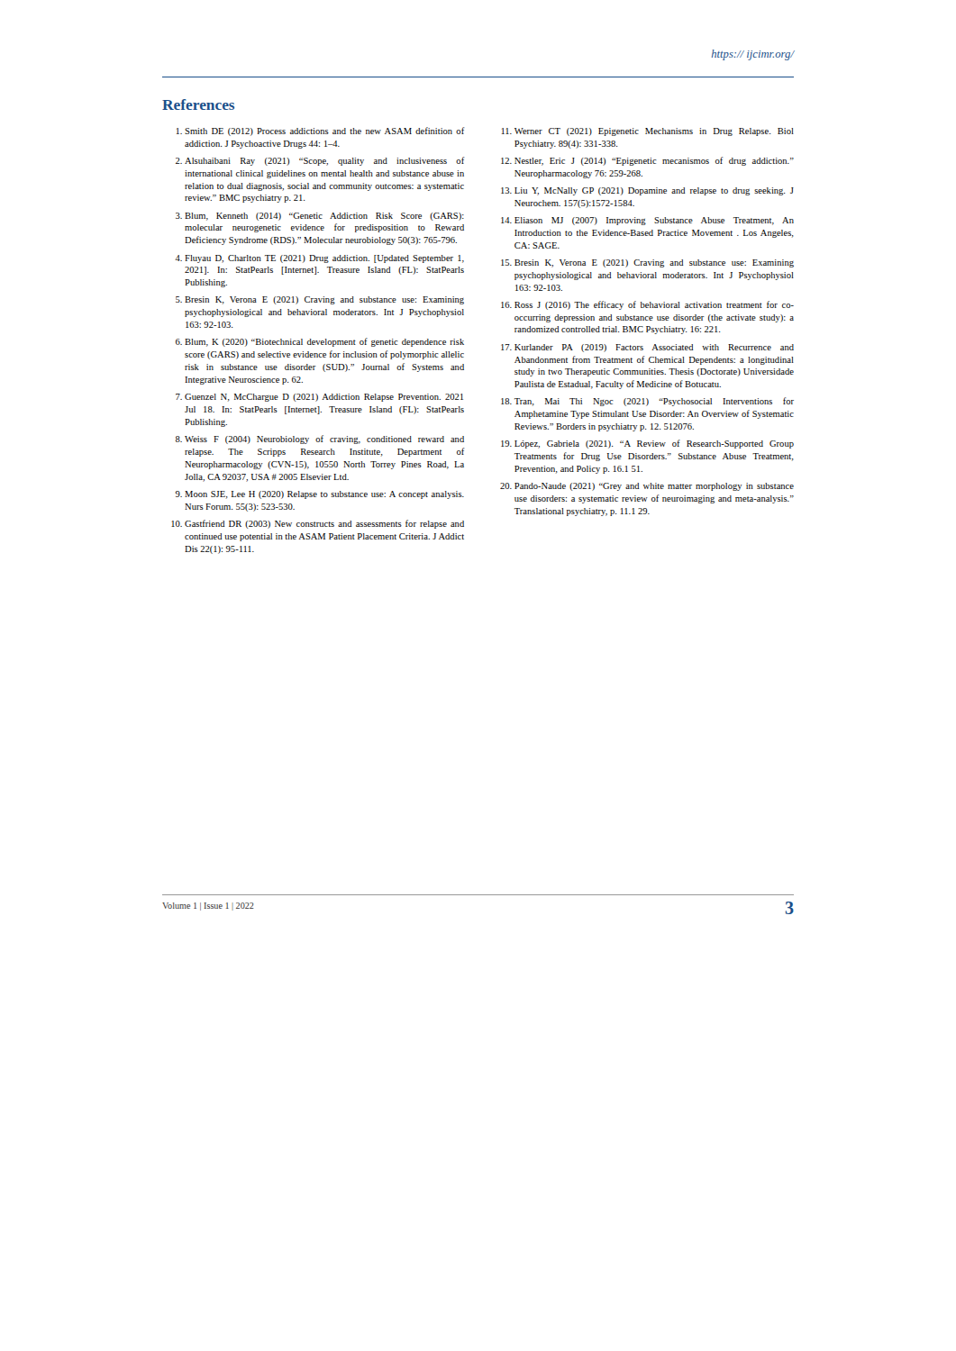https:// ijcimr.org/
References
Smith DE (2012) Process addictions and the new ASAM definition of addiction. J Psychoactive Drugs 44: 1–4.
Alsuhaibani Ray (2021) “Scope, quality and inclusiveness of international clinical guidelines on mental health and substance abuse in relation to dual diagnosis, social and community outcomes: a systematic review.” BMC psychiatry p. 21.
Blum, Kenneth (2014) “Genetic Addiction Risk Score (GARS): molecular neurogenetic evidence for predisposition to Reward Deficiency Syndrome (RDS).” Molecular neurobiology 50(3): 765-796.
Fluyau D, Charlton TE (2021) Drug addiction. [Updated September 1, 2021]. In: StatPearls [Internet]. Treasure Island (FL): StatPearls Publishing.
Bresin K, Verona E (2021) Craving and substance use: Examining psychophysiological and behavioral moderators. Int J Psychophysiol 163: 92-103.
Blum, K (2020) “Biotechnical development of genetic dependence risk score (GARS) and selective evidence for inclusion of polymorphic allelic risk in substance use disorder (SUD).” Journal of Systems and Integrative Neuroscience p. 62.
Guenzel N, McChargue D (2021) Addiction Relapse Prevention. 2021 Jul 18. In: StatPearls [Internet]. Treasure Island (FL): StatPearls Publishing.
Weiss F (2004) Neurobiology of craving, conditioned reward and relapse. The Scripps Research Institute, Department of Neuropharmacology (CVN-15), 10550 North Torrey Pines Road, La Jolla, CA 92037, USA # 2005 Elsevier Ltd.
Moon SJE, Lee H (2020) Relapse to substance use: A concept analysis. Nurs Forum. 55(3): 523-530.
Gastfriend DR (2003) New constructs and assessments for relapse and continued use potential in the ASAM Patient Placement Criteria. J Addict Dis 22(1): 95-111.
Werner CT (2021) Epigenetic Mechanisms in Drug Relapse. Biol Psychiatry. 89(4): 331-338.
Nestler, Eric J (2014) “Epigenetic mecanismos of drug addiction.” Neuropharmacology 76: 259-268.
Liu Y, McNally GP (2021) Dopamine and relapse to drug seeking. J Neurochem. 157(5):1572-1584.
Eliason MJ (2007) Improving Substance Abuse Treatment, An Introduction to the Evidence-Based Practice Movement . Los Angeles, CA: SAGE.
Bresin K, Verona E (2021) Craving and substance use: Examining psychophysiological and behavioral moderators. Int J Psychophysiol 163: 92-103.
Ross J (2016) The efficacy of behavioral activation treatment for co-occurring depression and substance use disorder (the activate study): a randomized controlled trial. BMC Psychiatry. 16: 221.
Kurlander PA (2019) Factors Associated with Recurrence and Abandonment from Treatment of Chemical Dependents: a longitudinal study in two Therapeutic Communities. Thesis (Doctorate) Universidade Paulista de Estadual, Faculty of Medicine of Botucatu.
Tran, Mai Thi Ngoc (2021) “Psychosocial Interventions for Amphetamine Type Stimulant Use Disorder: An Overview of Systematic Reviews.” Borders in psychiatry p. 12. 512076.
López, Gabriela (2021). “A Review of Research-Supported Group Treatments for Drug Use Disorders.” Substance Abuse Treatment, Prevention, and Policy p. 16.1 51.
Pando-Naude (2021) “Grey and white matter morphology in substance use disorders: a systematic review of neuroimaging and meta-analysis.” Translational psychiatry, p. 11.1 29.
Volume 1 | Issue 1 | 2022 3